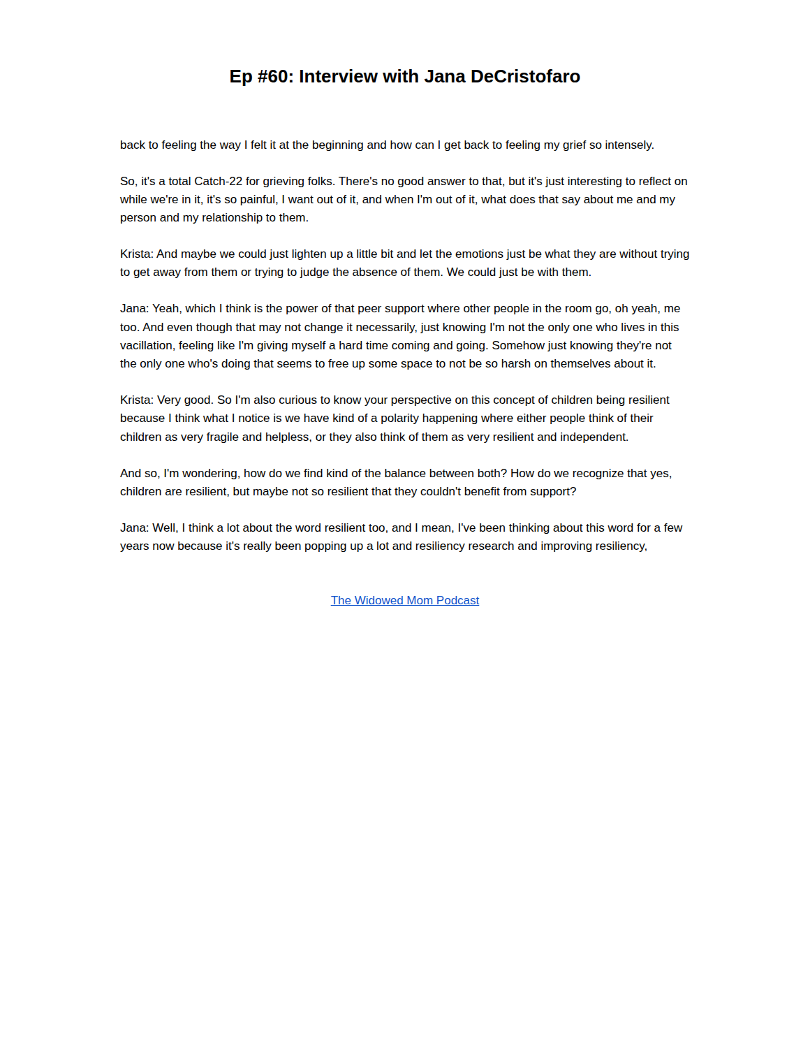Ep #60: Interview with Jana DeCristofaro
back to feeling the way I felt it at the beginning and how can I get back to feeling my grief so intensely.
So, it's a total Catch-22 for grieving folks. There's no good answer to that, but it's just interesting to reflect on while we're in it, it's so painful, I want out of it, and when I'm out of it, what does that say about me and my person and my relationship to them.
Krista: And maybe we could just lighten up a little bit and let the emotions just be what they are without trying to get away from them or trying to judge the absence of them. We could just be with them.
Jana: Yeah, which I think is the power of that peer support where other people in the room go, oh yeah, me too. And even though that may not change it necessarily, just knowing I'm not the only one who lives in this vacillation, feeling like I'm giving myself a hard time coming and going. Somehow just knowing they're not the only one who's doing that seems to free up some space to not be so harsh on themselves about it.
Krista: Very good. So I'm also curious to know your perspective on this concept of children being resilient because I think what I notice is we have kind of a polarity happening where either people think of their children as very fragile and helpless, or they also think of them as very resilient and independent.
And so, I'm wondering, how do we find kind of the balance between both? How do we recognize that yes, children are resilient, but maybe not so resilient that they couldn't benefit from support?
Jana: Well, I think a lot about the word resilient too, and I mean, I've been thinking about this word for a few years now because it's really been popping up a lot and resiliency research and improving resiliency,
The Widowed Mom Podcast